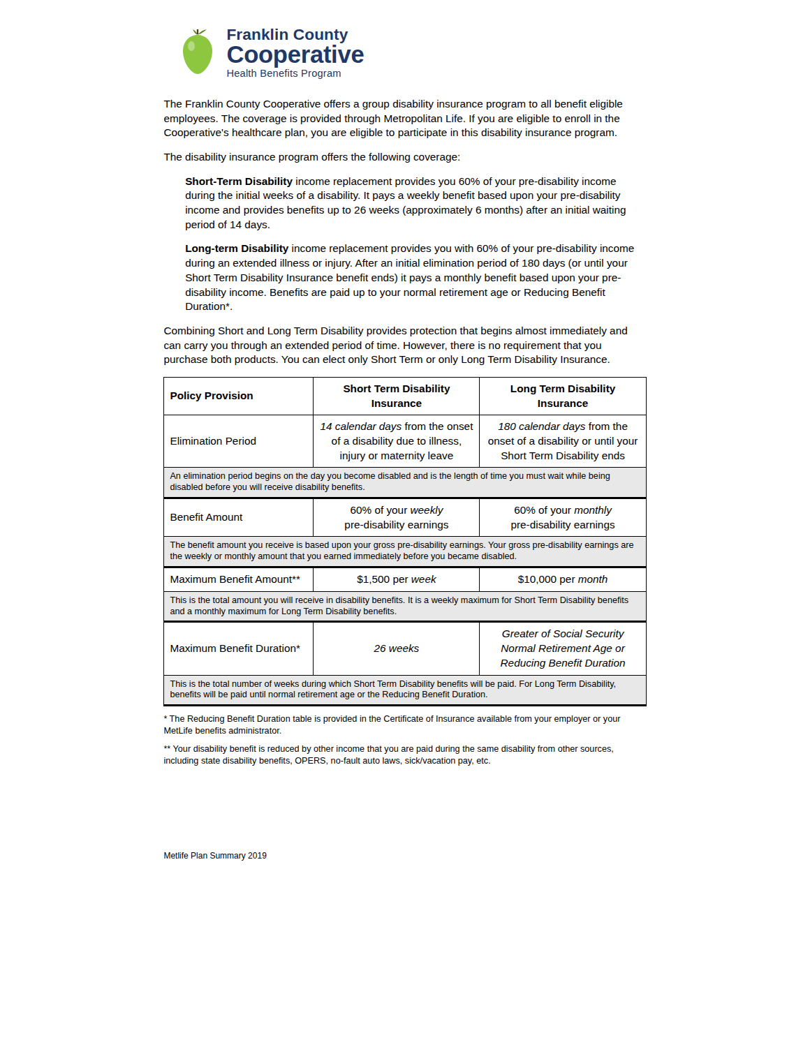Franklin County
Cooperative
Health Benefits Program
The Franklin County Cooperative offers a group disability insurance program to all benefit eligible employees. The coverage is provided through Metropolitan Life. If you are eligible to enroll in the Cooperative's healthcare plan, you are eligible to participate in this disability insurance program.
The disability insurance program offers the following coverage:
Short-Term Disability income replacement provides you 60% of your pre-disability income during the initial weeks of a disability. It pays a weekly benefit based upon your pre-disability income and provides benefits up to 26 weeks (approximately 6 months) after an initial waiting period of 14 days.
Long-term Disability income replacement provides you with 60% of your pre-disability income during an extended illness or injury. After an initial elimination period of 180 days (or until your Short Term Disability Insurance benefit ends) it pays a monthly benefit based upon your pre-disability income. Benefits are paid up to your normal retirement age or Reducing Benefit Duration*.
Combining Short and Long Term Disability provides protection that begins almost immediately and can carry you through an extended period of time. However, there is no requirement that you purchase both products. You can elect only Short Term or only Long Term Disability Insurance.
| Policy Provision | Short Term Disability Insurance | Long Term Disability Insurance |
| --- | --- | --- |
| Elimination Period | 14 calendar days from the onset of a disability due to illness, injury or maternity leave | 180 calendar days from the onset of a disability or until your Short Term Disability ends |
| An elimination period begins on the day you become disabled and is the length of time you must wait while being disabled before you will receive disability benefits. |
| Benefit Amount | 60% of your weekly pre-disability earnings | 60% of your monthly pre-disability earnings |
| The benefit amount you receive is based upon your gross pre-disability earnings. Your gross pre-disability earnings are the weekly or monthly amount that you earned immediately before you became disabled. |
| Maximum Benefit Amount** | $1,500 per week | $10,000 per month |
| This is the total amount you will receive in disability benefits. It is a weekly maximum for Short Term Disability benefits and a monthly maximum for Long Term Disability benefits. |
| Maximum Benefit Duration* | 26 weeks | Greater of Social Security Normal Retirement Age or Reducing Benefit Duration |
| This is the total number of weeks during which Short Term Disability benefits will be paid. For Long Term Disability, benefits will be paid until normal retirement age or the Reducing Benefit Duration. |
* The Reducing Benefit Duration table is provided in the Certificate of Insurance available from your employer or your MetLife benefits administrator.
** Your disability benefit is reduced by other income that you are paid during the same disability from other sources, including state disability benefits, OPERS, no-fault auto laws, sick/vacation pay, etc.
Metlife Plan Summary 2019